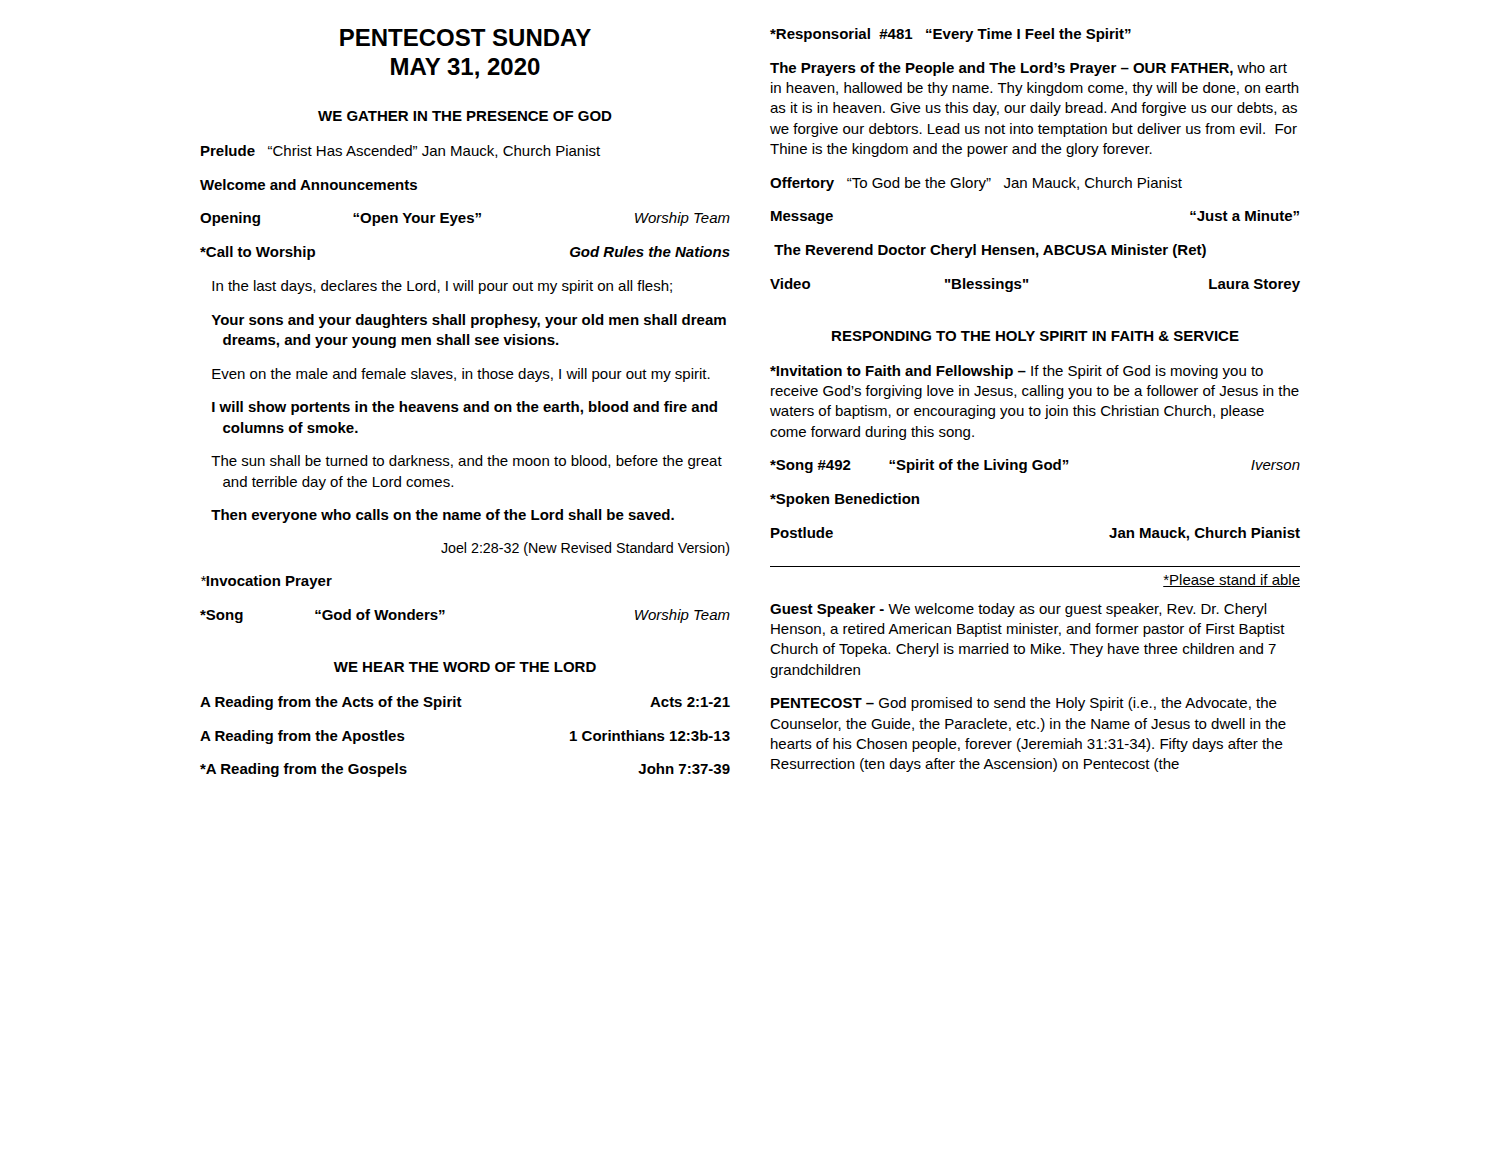PENTECOST SUNDAY
MAY 31, 2020
WE GATHER IN THE PRESENCE OF GOD
Prelude “Christ Has Ascended” Jan Mauck, Church Pianist
Welcome and Announcements
Opening “Open Your Eyes” Worship Team
*Call to Worship God Rules the Nations
In the last days, declares the Lord, I will pour out my spirit on all flesh;
Your sons and your daughters shall prophesy, your old men shall dream dreams, and your young men shall see visions.
Even on the male and female slaves, in those days, I will pour out my spirit.
I will show portents in the heavens and on the earth, blood and fire and columns of smoke.
The sun shall be turned to darkness, and the moon to blood, before the great and terrible day of the Lord comes.
Then everyone who calls on the name of the Lord shall be saved.
Joel 2:28-32 (New Revised Standard Version)
*Invocation Prayer
*Song “God of Wonders” Worship Team
WE HEAR THE WORD OF THE LORD
A Reading from the Acts of the Spirit Acts 2:1-21
A Reading from the Apostles 1 Corinthians 12:3b-13
*A Reading from the Gospels John 7:37-39
*Responsorial #481 “Every Time I Feel the Spirit”
The Prayers of the People and The Lord’s Prayer – OUR FATHER, who art in heaven, hallowed be thy name. Thy kingdom come, thy will be done, on earth as it is in heaven. Give us this day, our daily bread. And forgive us our debts, as we forgive our debtors. Lead us not into temptation but deliver us from evil. For Thine is the kingdom and the power and the glory forever.
Offertory “To God be the Glory” Jan Mauck, Church Pianist
Message “Just a Minute”
The Reverend Doctor Cheryl Hensen, ABCUSA Minister (Ret)
Video "Blessings" Laura Storey
RESPONDING TO THE HOLY SPIRIT IN FAITH & SERVICE
*Invitation to Faith and Fellowship – If the Spirit of God is moving you to receive God’s forgiving love in Jesus, calling you to be a follower of Jesus in the waters of baptism, or encouraging you to join this Christian Church, please come forward during this song.
*Song #492 “Spirit of the Living God” Iverson
*Spoken Benediction
Postlude Jan Mauck, Church Pianist
*Please stand if able
Guest Speaker - We welcome today as our guest speaker, Rev. Dr. Cheryl Henson, a retired American Baptist minister, and former pastor of First Baptist Church of Topeka. Cheryl is married to Mike. They have three children and 7 grandchildren
PENTECOST – God promised to send the Holy Spirit (i.e., the Advocate, the Counselor, the Guide, the Paraclete, etc.) in the Name of Jesus to dwell in the hearts of his Chosen people, forever (Jeremiah 31:31-34). Fifty days after the Resurrection (ten days after the Ascension) on Pentecost (the